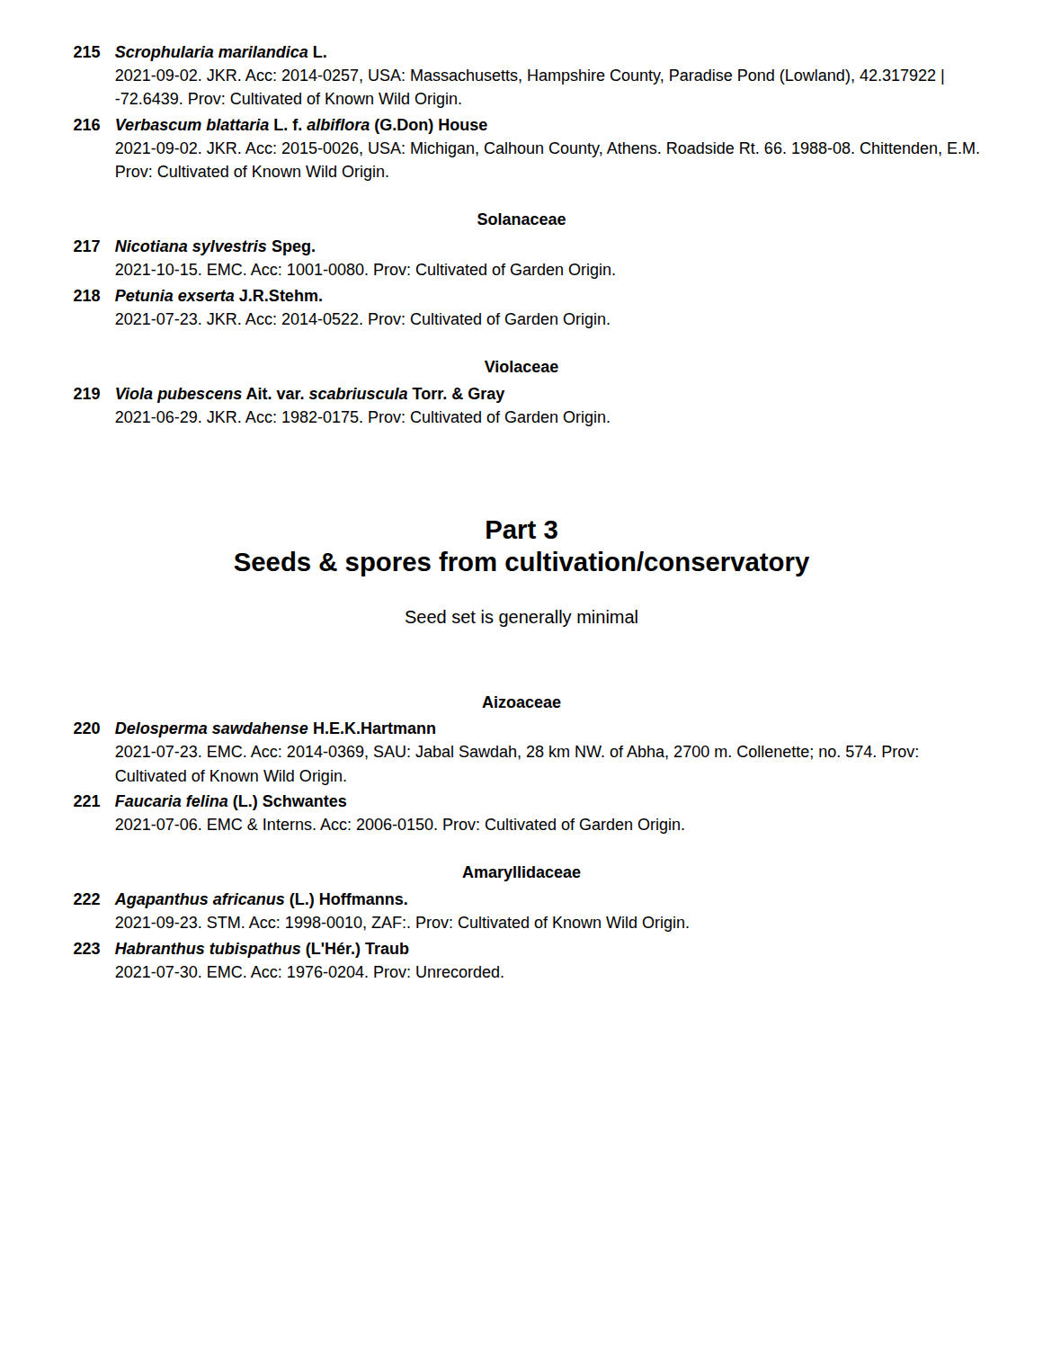215 Scrophularia marilandica L. 2021-09-02. JKR. Acc: 2014-0257, USA: Massachusetts, Hampshire County, Paradise Pond (Lowland), 42.317922 | -72.6439. Prov: Cultivated of Known Wild Origin.
216 Verbascum blattaria L. f. albiflora (G.Don) House 2021-09-02. JKR. Acc: 2015-0026, USA: Michigan, Calhoun County, Athens. Roadside Rt. 66. 1988-08. Chittenden, E.M. Prov: Cultivated of Known Wild Origin.
Solanaceae
217 Nicotiana sylvestris Speg. 2021-10-15. EMC. Acc: 1001-0080. Prov: Cultivated of Garden Origin.
218 Petunia exserta J.R.Stehm. 2021-07-23. JKR. Acc: 2014-0522. Prov: Cultivated of Garden Origin.
Violaceae
219 Viola pubescens Ait. var. scabriuscula Torr. & Gray 2021-06-29. JKR. Acc: 1982-0175. Prov: Cultivated of Garden Origin.
Part 3Seeds & spores from cultivation/conservatory
Seed set is generally minimal
Aizoaceae
220 Delosperma sawdahense H.E.K.Hartmann 2021-07-23. EMC. Acc: 2014-0369, SAU: Jabal Sawdah, 28 km NW. of Abha, 2700 m. Collenette; no. 574. Prov: Cultivated of Known Wild Origin.
221 Faucaria felina (L.) Schwantes 2021-07-06. EMC & Interns. Acc: 2006-0150. Prov: Cultivated of Garden Origin.
Amaryllidaceae
222 Agapanthus africanus (L.) Hoffmanns. 2021-09-23. STM. Acc: 1998-0010, ZAF:. Prov: Cultivated of Known Wild Origin.
223 Habranthus tubispathus (L'Hér.) Traub 2021-07-30. EMC. Acc: 1976-0204. Prov: Unrecorded.